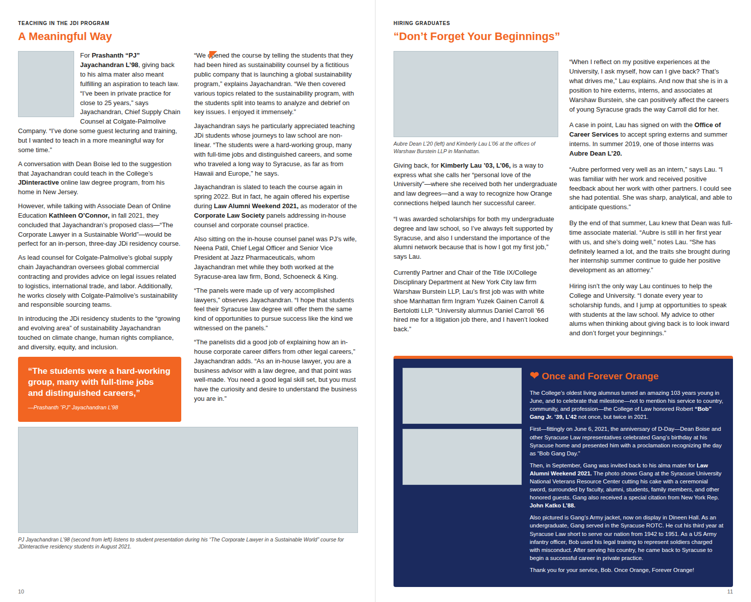TEACHING IN THE JDI PROGRAM
A Meaningful Way
For Prashanth “PJ” Jayachandran L’98, giving back to his alma mater also meant fulfilling an aspiration to teach law. “I’ve been in private practice for close to 25 years,” says Jayachandran, Chief Supply Chain Counsel at Colgate-Palmolive Company. “I’ve done some guest lecturing and training, but I wanted to teach in a more meaningful way for some time.”
A conversation with Dean Boise led to the suggestion that Jayachandran could teach in the College’s JDinteractive online law degree program, from his home in New Jersey.
However, while talking with Associate Dean of Online Education Kathleen O’Connor, in fall 2021, they concluded that Jayachandran’s proposed class—“The Corporate Lawyer in a Sustainable World”—would be perfect for an in-person, three-day JDi residency course.
As lead counsel for Colgate-Palmolive’s global supply chain Jayachandran oversees global commercial contracting and provides advice on legal issues related to logistics, international trade, and labor. Additionally, he works closely with Colgate-Palmolive’s sustainability and responsible sourcing teams.
In introducing the JDi residency students to the “growing and evolving area” of sustainability Jayachandran touched on climate change, human rights compliance, and diversity, equity, and inclusion.
“The students were a hard-working group, many with full-time jobs and distinguished careers,” —Prashanth “PJ” Jayachandran L’98
“We opened the course by telling the students that they had been hired as sustainability counsel by a fictitious public company that is launching a global sustainability program,” explains Jayachandran. “We then covered various topics related to the sustainability program, with the students split into teams to analyze and debrief on key issues. I enjoyed it immensely.”
Jayachandran says he particularly appreciated teaching JDi students whose journeys to law school are non-linear. “The students were a hard-working group, many with full-time jobs and distinguished careers, and some who traveled a long way to Syracuse, as far as from Hawaii and Europe,” he says.
Jayachandran is slated to teach the course again in spring 2022. But in fact, he again offered his expertise during Law Alumni Weekend 2021, as moderator of the Corporate Law Society panels addressing in-house counsel and corporate counsel practice.
Also sitting on the in-house counsel panel was PJ’s wife, Neena Patil, Chief Legal Officer and Senior Vice President at Jazz Pharmaceuticals, whom Jayachandran met while they both worked at the Syracuse-area law firm, Bond, Schoeneck & King.
“The panels were made up of very accomplished lawyers,” observes Jayachandran. “I hope that students feel their Syracuse law degree will offer them the same kind of opportunities to pursue success like the kind we witnessed on the panels.”
“The panelists did a good job of explaining how an in-house corporate career differs from other legal careers,” Jayachandran adds. “As an in-house lawyer, you are a business advisor with a law degree, and that point was well-made. You need a good legal skill set, but you must have the curiosity and desire to understand the business you are in.”
PJ Jayachandran L’98 (second from left) listens to student presentation during his “The Corporate Lawyer in a Sustainable World” course for JDinteractive residency students in August 2021.
10
HIRING GRADUATES
“Don’t Forget Your Beginnings”
Aubre Dean L’20 (left) and Kimberly Lau L’06 at the offices of Warshaw Burstein LLP in Manhattan.
Giving back, for Kimberly Lau ’03, L’06, is a way to express what she calls her “personal love of the University”—where she received both her undergraduate and law degrees—and a way to recognize how Orange connections helped launch her successful career.
“I was awarded scholarships for both my undergraduate degree and law school, so I’ve always felt supported by Syracuse, and also I understand the importance of the alumni network because that is how I got my first job,” says Lau.
Currently Partner and Chair of the Title IX/College Disciplinary Department at New York City law firm Warshaw Burstein LLP, Lau’s first job was with white shoe Manhattan firm Ingram Yuzek Gainen Carroll & Bertolotti LLP. “University alumnus Daniel Carroll ’66 hired me for a litigation job there, and I haven’t looked back.”
“When I reflect on my positive experiences at the University, I ask myself, how can I give back? That’s what drives me,” Lau explains. And now that she is in a position to hire externs, interns, and associates at Warshaw Burstein, she can positively affect the careers of young Syracuse grads the way Carroll did for her.
A case in point, Lau has signed on with the Office of Career Services to accept spring externs and summer interns. In summer 2019, one of those interns was Aubre Dean L’20.
“Aubre performed very well as an intern,” says Lau. “I was familiar with her work and received positive feedback about her work with other partners. I could see she had potential. She was sharp, analytical, and able to anticipate questions.”
By the end of that summer, Lau knew that Dean was full-time associate material. “Aubre is still in her first year with us, and she’s doing well,” notes Lau. “She has definitely learned a lot, and the traits she brought during her internship summer continue to guide her positive development as an attorney.”
Hiring isn’t the only way Lau continues to help the College and University. “I donate every year to scholarship funds, and I jump at opportunities to speak with students at the law school. My advice to other alums when thinking about giving back is to look inward and don’t forget your beginnings.”
❤Once and Forever Orange
The College’s oldest living alumnus turned an amazing 103 years young in June, and to celebrate that milestone—not to mention his service to country, community, and profession—the College of Law honored Robert “Bob” Gang Jr. ’39, L’42 not once, but twice in 2021.
First—fittingly on June 6, 2021, the anniversary of D-Day—Dean Boise and other Syracuse Law representatives celebrated Gang’s birthday at his Syracuse home and presented him with a proclamation recognizing the day as “Bob Gang Day.”
Then, in September, Gang was invited back to his alma mater for Law Alumni Weekend 2021. The photo shows Gang at the Syracuse University National Veterans Resource Center cutting his cake with a ceremonial sword, surrounded by faculty, alumni, students, family members, and other honored guests. Gang also received a special citation from New York Rep. John Katko L’88.
Also pictured is Gang’s Army jacket, now on display in Dineen Hall. As an undergraduate, Gang served in the Syracuse ROTC. He cut his third year at Syracuse Law short to serve our nation from 1942 to 1951. As a US Army infantry officer, Bob used his legal training to represent soldiers charged with misconduct. After serving his country, he came back to Syracuse to begin a successful career in private practice.
Thank you for your service, Bob. Once Orange, Forever Orange!
11